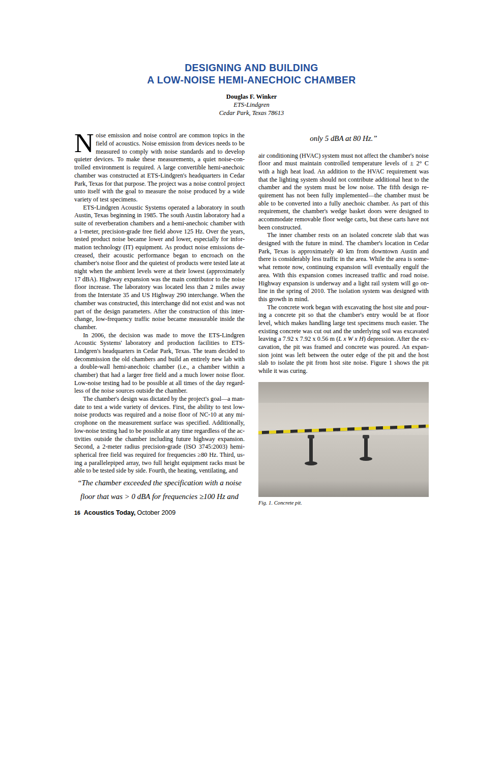Designing and Building
a Low-Noise Hemi-Anechoic Chamber
Douglas F. Winker
ETS-Lindgren
Cedar Park, Texas 78613
Noise emission and noise control are common topics in the field of acoustics. Noise emission from devices needs to be measured to comply with noise standards and to develop quieter devices. To make these measurements, a quiet noise-controlled environment is required. A large convertible hemi-anechoic chamber was constructed at ETS-Lindgren's headquarters in Cedar Park, Texas for that purpose. The project was a noise control project unto itself with the goal to measure the noise produced by a wide variety of test specimens.
ETS-Lindgren Acoustic Systems operated a laboratory in south Austin, Texas beginning in 1985. The south Austin laboratory had a suite of reverberation chambers and a hemi-anechoic chamber with a 1-meter, precision-grade free field above 125 Hz. Over the years, tested product noise became lower and lower, especially for information technology (IT) equipment. As product noise emissions decreased, their acoustic performance began to encroach on the chamber's noise floor and the quietest of products were tested late at night when the ambient levels were at their lowest (approximately 17 dBA). Highway expansion was the main contributor to the noise floor increase. The laboratory was located less than 2 miles away from the Interstate 35 and US Highway 290 interchange. When the chamber was constructed, this interchange did not exist and was not part of the design parameters. After the construction of this interchange, low-frequency traffic noise became measurable inside the chamber.
In 2006, the decision was made to move the ETS-Lindgren Acoustic Systems' laboratory and production facilities to ETS-Lindgren's headquarters in Cedar Park, Texas. The team decided to decommission the old chambers and build an entirely new lab with a double-wall hemi-anechoic chamber (i.e., a chamber within a chamber) that had a larger free field and a much lower noise floor. Low-noise testing had to be possible at all times of the day regardless of the noise sources outside the chamber.
The chamber's design was dictated by the project's goal—a mandate to test a wide variety of devices. First, the ability to test low-noise products was required and a noise floor of NC-10 at any microphone on the measurement surface was specified. Additionally, low-noise testing had to be possible at any time regardless of the activities outside the chamber including future highway expansion. Second, a 2-meter radius precision-grade (ISO 3745:2003) hemispherical free field was required for frequencies ≥80 Hz. Third, using a parallelepiped array, two full height equipment racks must be able to be tested side by side. Fourth, the heating, ventilating, and
“The chamber exceeded the specification with a noise floor that was > 0 dBA for frequencies ≥100 Hz and only 5 dBA at 80 Hz.”
air conditioning (HVAC) system must not affect the chamber's noise floor and must maintain controlled temperature levels of ± 2° C with a high heat load. An addition to the HVAC requirement was that the lighting system should not contribute additional heat to the chamber and the system must be low noise. The fifth design requirement has not been fully implemented—the chamber must be able to be converted into a fully anechoic chamber. As part of this requirement, the chamber's wedge basket doors were designed to accommodate removable floor wedge carts, but these carts have not been constructed.
The inner chamber rests on an isolated concrete slab that was designed with the future in mind. The chamber's location in Cedar Park, Texas is approximately 40 km from downtown Austin and there is considerably less traffic in the area. While the area is somewhat remote now, continuing expansion will eventually engulf the area. With this expansion comes increased traffic and road noise. Highway expansion is underway and a light rail system will go online in the spring of 2010. The isolation system was designed with this growth in mind.
The concrete work began with excavating the host site and pouring a concrete pit so that the chamber's entry would be at floor level, which makes handling large test specimens much easier. The existing concrete was cut out and the underlying soil was excavated leaving a 7.92 x 7.92 x 0.56 m (L x W x H) depression. After the excavation, the pit was framed and concrete was poured. An expansion joint was left between the outer edge of the pit and the host slab to isolate the pit from host site noise. Figure 1 shows the pit while it was curing.
Fig. 1. Concrete pit.
16 Acoustics Today, October 2009